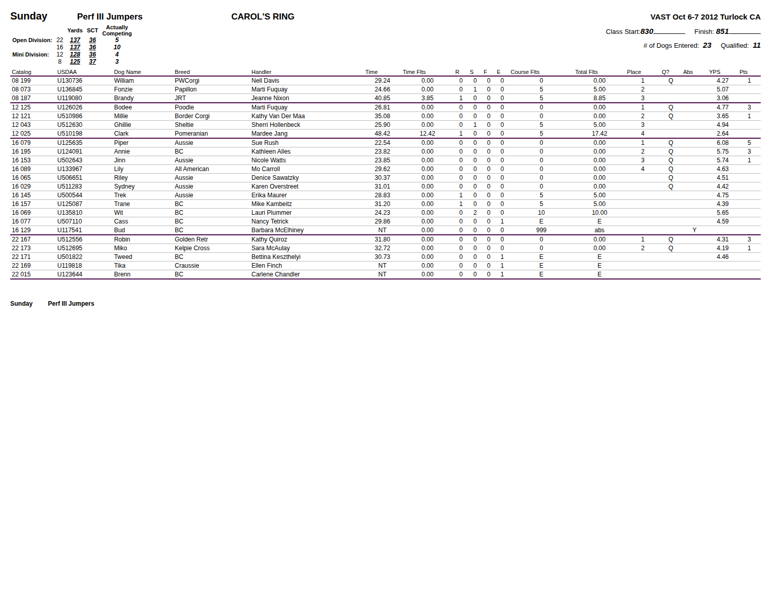Sunday
Perf III Jumpers
CAROL'S RING
VAST Oct 6-7 2012 Turlock CA
| | | Yards | SCT | Actually Competing |
| Open Division: | 22 | 137 | 36 | 5 |
| | 16 | 137 | 36 | 10 |
| Mini Division: | 12 | 128 | 36 | 4 |
| | 8 | 125 | 37 | 3 |
Class Start:830 Finish: 851
# of Dogs Entered: 23 Qualified: 11
| Catalog | USDAA | Dog Name | Breed | Handler | Time | Time Flts | R | S | F | E | Course Flts | Total Flts | Place | Q? | Abs | YPS | Pts |
| --- | --- | --- | --- | --- | --- | --- | --- | --- | --- | --- | --- | --- | --- | --- | --- | --- | --- |
| 08 199 | U130736 | William | PWCorgi | Nell Davis | 29.24 | 0.00 | 0 | 0 | 0 | 0 | 0 | 0.00 | 1 | Q | | 4.27 | 1 |
| 08 073 | U136845 | Fonzie | Papillon | Marti Fuquay | 24.66 | 0.00 | 0 | 1 | 0 | 0 | 5 | 5.00 | 2 | | | 5.07 | |
| 08 187 | U119080 | Brandy | JRT | Jeanne Nixon | 40.85 | 3.85 | 1 | 0 | 0 | 0 | 5 | 8.85 | 3 | | | 3.06 | |
| 12 125 | U126026 | Bodee | Poodle | Marti Fuquay | 26.81 | 0.00 | 0 | 0 | 0 | 0 | 0 | 0.00 | 1 | Q | | 4.77 | 3 |
| 12 121 | U510986 | Millie | Border Corgi | Kathy Van Der Maa | 35.08 | 0.00 | 0 | 0 | 0 | 0 | 0 | 0.00 | 2 | Q | | 3.65 | 1 |
| 12 043 | U512630 | Ghillie | Sheltie | Sherri Hollenbeck | 25.90 | 0.00 | 0 | 1 | 0 | 0 | 5 | 5.00 | 3 | | | 4.94 | |
| 12 025 | U510198 | Clark | Pomeranian | Mardee Jang | 48.42 | 12.42 | 1 | 0 | 0 | 0 | 5 | 17.42 | 4 | | | 2.64 | |
| 16 079 | U125635 | Piper | Aussie | Sue Rush | 22.54 | 0.00 | 0 | 0 | 0 | 0 | 0 | 0.00 | 1 | Q | | 6.08 | 5 |
| 16 195 | U124091 | Annie | BC | Kathleen Alles | 23.82 | 0.00 | 0 | 0 | 0 | 0 | 0 | 0.00 | 2 | Q | | 5.75 | 3 |
| 16 153 | U502643 | Jinn | Aussie | Nicole Watts | 23.85 | 0.00 | 0 | 0 | 0 | 0 | 0 | 0.00 | 3 | Q | | 5.74 | 1 |
| 16 089 | U133967 | Lily | All American | Mo Carroll | 29.62 | 0.00 | 0 | 0 | 0 | 0 | 0 | 0.00 | 4 | Q | | 4.63 | |
| 16 065 | U506651 | Riley | Aussie | Denice Sawatzky | 30.37 | 0.00 | 0 | 0 | 0 | 0 | 0 | 0.00 | | Q | | 4.51 | |
| 16 029 | U511283 | Sydney | Aussie | Karen Overstreet | 31.01 | 0.00 | 0 | 0 | 0 | 0 | 0 | 0.00 | | Q | | 4.42 | |
| 16 145 | U500544 | Trek | Aussie | Erika Maurer | 28.83 | 0.00 | 1 | 0 | 0 | 0 | 5 | 5.00 | | | | 4.75 | |
| 16 157 | U125087 | Trane | BC | Mike Kambeitz | 31.20 | 0.00 | 1 | 0 | 0 | 0 | 5 | 5.00 | | | | 4.39 | |
| 16 069 | U135810 | Wit | BC | Lauri Plummer | 24.23 | 0.00 | 0 | 2 | 0 | 0 | 10 | 10.00 | | | | 5.65 | |
| 16 077 | U507110 | Cass | BC | Nancy Tetrick | 29.86 | 0.00 | 0 | 0 | 0 | 1 | E | E | | | | 4.59 | |
| 16 129 | U117541 | Bud | BC | Barbara McElhiney | NT | 0.00 | 0 | 0 | 0 | 0 | 999 | abs | | | Y | | |
| 22 167 | U512556 | Robin | Golden Retr | Kathy Quiroz | 31.80 | 0.00 | 0 | 0 | 0 | 0 | 0 | 0.00 | 1 | Q | | 4.31 | 3 |
| 22 173 | U512695 | Miko | Kelpie Cross | Sara McAulay | 32.72 | 0.00 | 0 | 0 | 0 | 0 | 0 | 0.00 | 2 | Q | | 4.19 | 1 |
| 22 171 | U501822 | Tweed | BC | Bettina Keszthelyi | 30.73 | 0.00 | 0 | 0 | 0 | 1 | E | E | | | | 4.46 | |
| 22 169 | U119818 | Tika | Craussie | Ellen Finch | NT | 0.00 | 0 | 0 | 0 | 1 | E | E | | | | | |
| 22 015 | U123644 | Brenn | BC | Carlene Chandler | NT | 0.00 | 0 | 0 | 0 | 1 | E | E | | | | | |
Sunday Perf III Jumpers